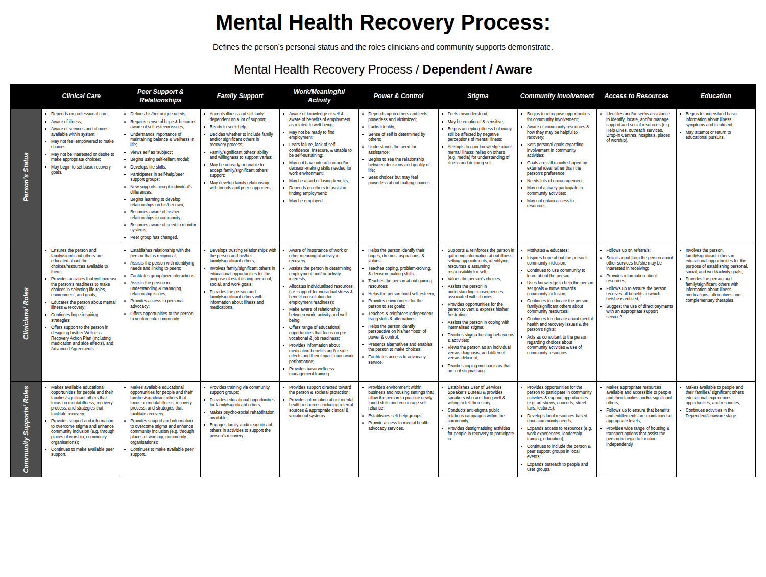Mental Health Recovery Process:
Defines the person’s personal status and the roles clinicians and community supports demonstrate.
Mental Health Recovery Process / Dependent / Aware
| | Clinical Care | Peer Support & Relationships | Family Support | Work/Meaningful Activity | Power & Control | Stigma | Community Involvement | Access to Resources | Education |
| --- | --- | --- | --- | --- | --- | --- | --- | --- | --- |
| Person’s Status | Depends on professional care; Aware of illness; Aware of services and choices available within system; May not feel empowered to make choices; May not be interested or desire to make appropriate choices; May begin to set basic recovery goals. | Defines his/her unique needs; Regains sense of hope & becomes aware of self-esteem issues; Understands importance of maintaining balance & wellness in life; Views self as ‘subject’; Begins using self-reliant model; Develops life skills; Participates in self-help/peer support groups; New supports accept individual’s differences; Begins learning to develop relationships on his/her own; Becomes aware of his/her relationships in community; Becomes aware of need to monitor systems; Peer group has changed. | Accepts illness and still fairly dependent on a lot of support; Ready to seek help; Decides whether to include family and/or significant others in recovery process; Family/significant others’ ability and willingness to support varies; May be unready or unable to accept family/significant others’ support; May develop family relationship with friends and peer supporters. | Aware of knowledge of self & aware of benefits of employment as related to well-being; May not be ready to find employment; Fears failure, lack of self-confidence, insecure, & unable to be self-sustaining; May not have interaction and/or decision-making skills needed for work environment; May be afraid of losing benefits; Depends on others to assist in finding employment; May be employed. | Depends upon others and feels powerless and victimized; Lacks identity; Sense of self is determined by others; Understands the need for assistance; Begins to see the relationship between decisions and quality of life; Sees choices but may feel powerless about making choices. | Feels misunderstood; May be emotional & sensitive; Begins accepting illness but many still be affected by negative perceptions of mental illness; Attempts to gain knowledge about mental illness; relies on others (e.g. media) for understanding of illness and defining self. | Begins to recognise opportunities for community involvement; Aware of community resources & how they may be helpful to recovery; Sets personal goals regarding involvement in community activities; Goals are still mainly shaped by external ideal rather than the person’s preference; Needs lots of encouragement; May not actively participate in community activities; May not obtain access to resources. | Identifies and/or seeks assistance to identify, locate, and/or manage support and social resources (e.g. Help Lines, outreach services, Drop-in Centres, hospitals, places of worship). | Begins to understand basic information about illness, symptoms and treatment; May attempt or return to educational pursuits. |
| Clinicians’ Roles | Ensures the person and family/significant others are educated about the choices/resources available to them; Provides activities that will increase the person’s readiness to make choices in selecting life roles, environment, and goals; Educates the person about mental illness & recovery; Continues hope-inspiring strategies; Offers support to the person in designing his/her Wellness Recovery Action Plan (including medication and side effects), and Advanced Agreements. | Establishes relationship with the person that is reciprocal; Assists the person with identifying needs and linking to peers; Facilitates group/peer interactions; Assists the person in understanding & managing relationship issues; Provides access to personal advocacy; Offers opportunities to the person to venture into community. | Develops trusting relationships with the person and his/her family/significant others; Involves family/significant others in educational opportunities for the purpose of establishing personal, social, and work goals; Provides the person and family/significant others with information about illness and medications. | Aware of importance of work or other meaningful activity in recovery; Assists the person in determining employment and/ or activity interests; Allocates individualised resources (i.e. support for individual stress & benefit consultation for employment readiness); Make aware of relationship between work, activity and well-being; Offers range of educational opportunities that focus on pre-vocational & job readiness; Provides information about medication benefits and/or side effects and their impact upon work performance; Provides basic wellness management training. | Helps the person identify their hopes, dreams, aspirations, & values; Teaches coping, problem-solving, & decision-making skills; Teaches the person about gaining resources; Helps the person build self-esteem; Provides environment for the person to set goals; Teaches & reinforces independent living skills & alternatives; Helps the person identify perspective on his/her “loss” of power & control; Presents alternatives and enables the person to make choices; Facilitates access to advocacy service. | Supports & reinforces the person in gathering information about illness; setting appointments; identifying resources & assuming responsibility for self; Values the person’s choices; Assists the person in understanding consequences associated with choices; Provides opportunities for the person to vent & express his/her frustration; Assists the person in coping with internalised stigma; Teaches stigma-busting behaviours & activities; Views the person as an individual versus diagnosis; and different versus deficient; Teaches coping mechanisms that are not stigmatising. | Motivates & educates; Inspires hope about the person’s community inclusion; Continues to use community to learn about the person; Uses knowledge to help the person set goals & move towards community inclusion; Continues to educate the person, family/significant others about community resources; Continues to educate about mental health and recovery issues & the person’s rights; Acts as consultant to the person regarding choices about community activities & use of community resources. | Follows up on referrals; Solicits input from the person about other services he/she may be interested in receiving; Provides information about resources; Follows up to assure the person receives all benefits to which he/she is entitled; Suggest the use of direct payments with an appropriate support service? | Involves the person, family/significant others in educational opportunities for the purpose of establishing personal, social, and work/activity goals; Provides the person and family/significant others with information about illness, medications, alternatives and complementary therapies. |
| Community Supports’ Roles | Makes available educational opportunities for people and their families/significant others that focus on mental illness, recovery process, and strategies that facilitate recovery; Provides support and information to overcome stigma and enhance community inclusion (e.g. through places of worship, community organisations); Continues to make available peer support. | Makes available educational opportunities for people and their families/significant others that focus on mental illness, recovery process, and strategies that facilitate recovery; Provides support and information to overcome stigma and enhance community inclusion (e.g. through places of worship, community organisations); Continues to make available peer support. | Provides training via community support groups; Provides educational opportunities for family/significant others; Makes psycho-social rehabilitation available; Engages family and/or significant others in activities to support the person’s recovery. | Provides support directed toward the person & societal protection; Provides information about mental health resources including referral sources & appropriate clinical & vocational systems. | Provides environment within business and housing settings that allow the person to practice newly found skills and encourage self-reliance; Establishes self-help groups; Provide access to mental health advocacy services. | Establishes User of Services Speaker’s Bureau & provides speakers who are doing well & willing to tell their story; Conducts anti-stigma public relations campaigns within the community; Provides destigmatising activities for people in recovery to participate in. | Provides opportunities for the person to participate in community activities & expand opportunities (e.g. art shows, concerts, street fairs, lectures); Develops local resources based upon community needs; Expands access to resources (e.g. work experiences, leadership training, education); Continues to include the person & peer support groups in local events; Expands outreach to people and user groups. | Makes appropriate resources available and accessible to people and their families and/or significant others; Follows up to ensure that benefits and entitlements are maintained at appropriate levels; Provides wide range of housing & transport options that assist the person to begin to function independently. | Makes available to people and their families/ significant others educational experiences, opportunities, and resources; Continues activities in the Dependent/Unaware stage. |